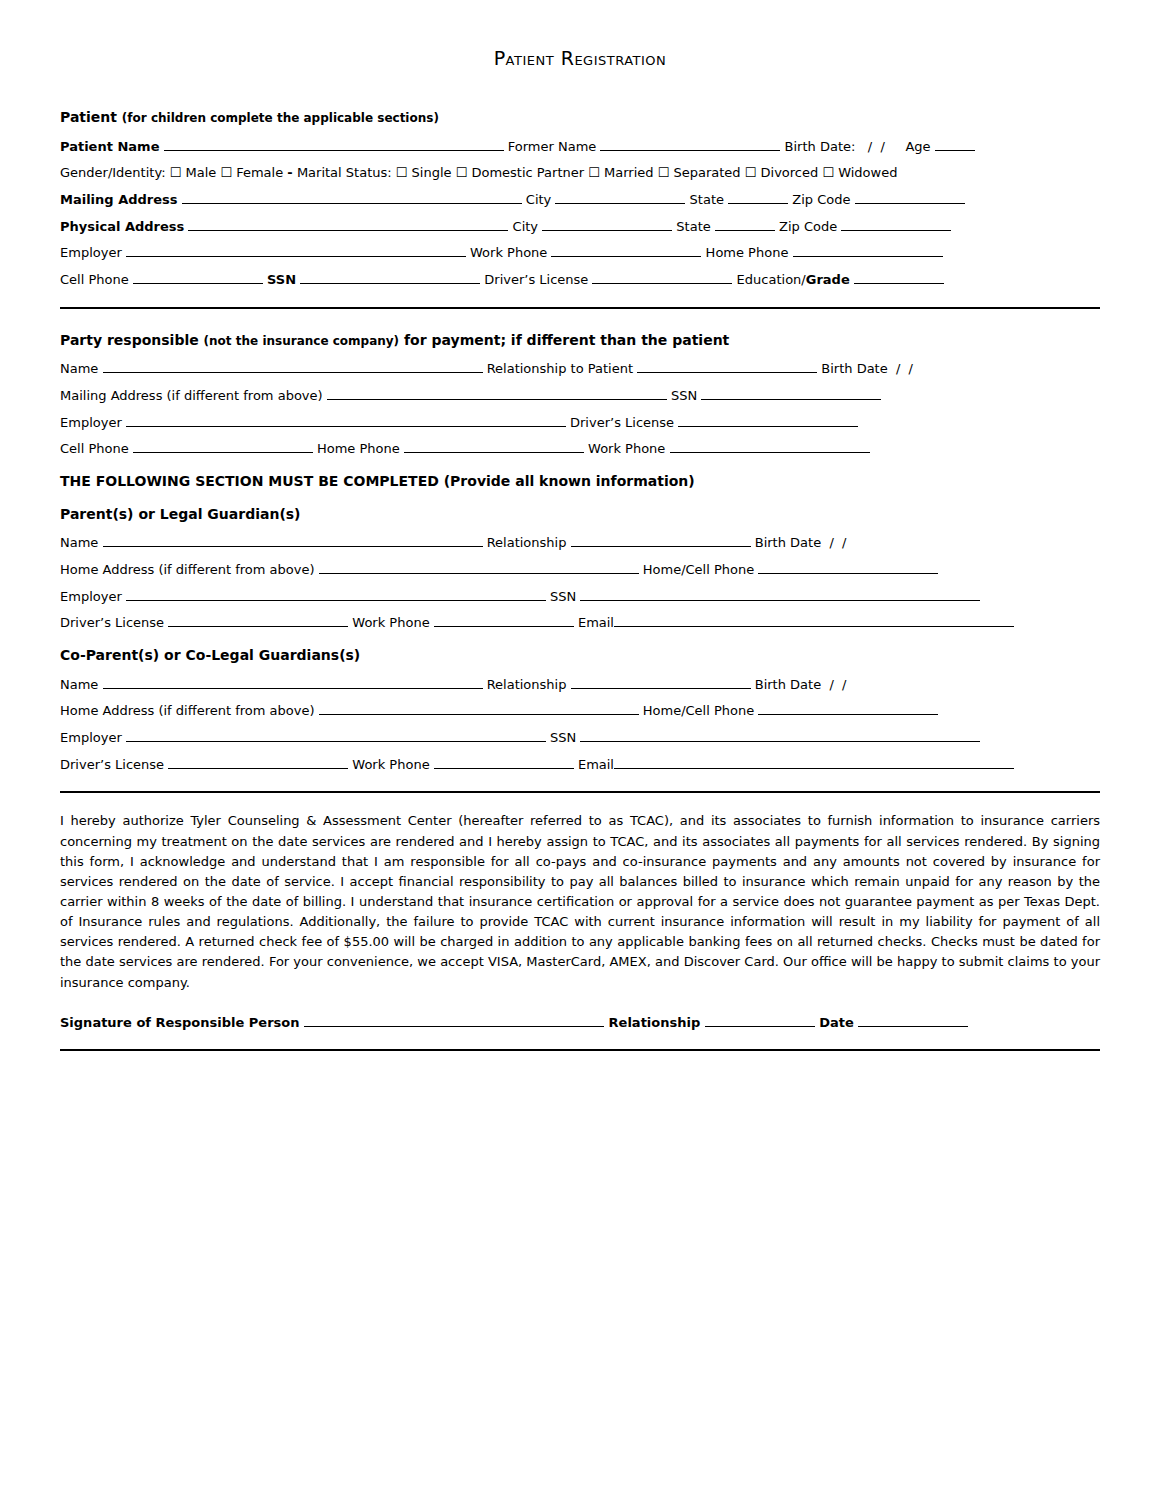Patient Registration
Patient (for children complete the applicable sections)
Patient Name Former Name Birth Date: / / Age
Gender/Identity: ☐ Male ☐ Female - Marital Status: ☐ Single ☐ Domestic Partner ☐ Married ☐ Separated ☐ Divorced ☐ Widowed
Mailing Address City State Zip Code
Physical Address City State Zip Code
Employer Work Phone Home Phone
Cell Phone SSN Driver’s License Education/Grade
Party responsible (not the insurance company) for payment; if different than the patient
Name Relationship to Patient Birth Date / /
Mailing Address (if different from above) SSN
Employer Driver’s License
Cell Phone Home Phone Work Phone
THE FOLLOWING SECTION MUST BE COMPLETED (Provide all known information)
Parent(s) or Legal Guardian(s)
Name Relationship Birth Date / /
Home Address (if different from above) Home/Cell Phone
Employer SSN
Driver’s License Work Phone Email
Co-Parent(s) or Co-Legal Guardians(s)
Name Relationship Birth Date / /
Home Address (if different from above) Home/Cell Phone
Employer SSN
Driver’s License Work Phone Email
I hereby authorize Tyler Counseling & Assessment Center (hereafter referred to as TCAC), and its associates to furnish information to insurance carriers concerning my treatment on the date services are rendered and I hereby assign to TCAC, and its associates all payments for all services rendered. By signing this form, I acknowledge and understand that I am responsible for all co-pays and co-insurance payments and any amounts not covered by insurance for services rendered on the date of service. I accept financial responsibility to pay all balances billed to insurance which remain unpaid for any reason by the carrier within 8 weeks of the date of billing. I understand that insurance certification or approval for a service does not guarantee payment as per Texas Dept. of Insurance rules and regulations. Additionally, the failure to provide TCAC with current insurance information will result in my liability for payment of all services rendered. A returned check fee of $55.00 will be charged in addition to any applicable banking fees on all returned checks. Checks must be dated for the date services are rendered. For your convenience, we accept VISA, MasterCard, AMEX, and Discover Card. Our office will be happy to submit claims to your insurance company.
Signature of Responsible Person Relationship Date